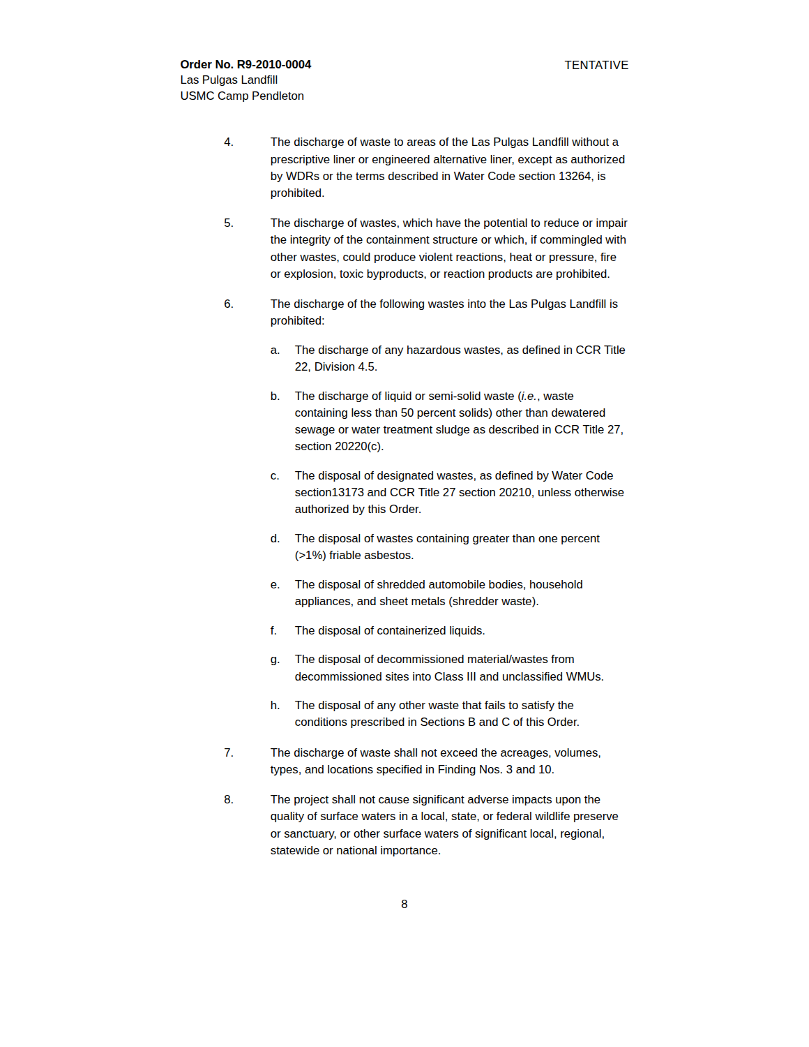Order No. R9-2010-0004
Las Pulgas Landfill
USMC Camp Pendleton
TENTATIVE
4. The discharge of waste to areas of the Las Pulgas Landfill without a prescriptive liner or engineered alternative liner, except as authorized by WDRs or the terms described in Water Code section 13264, is prohibited.
5. The discharge of wastes, which have the potential to reduce or impair the integrity of the containment structure or which, if commingled with other wastes, could produce violent reactions, heat or pressure, fire or explosion, toxic byproducts, or reaction products are prohibited.
6. The discharge of the following wastes into the Las Pulgas Landfill is prohibited:
a. The discharge of any hazardous wastes, as defined in CCR Title 22, Division 4.5.
b. The discharge of liquid or semi-solid waste (i.e., waste containing less than 50 percent solids) other than dewatered sewage or water treatment sludge as described in CCR Title 27, section 20220(c).
c. The disposal of designated wastes, as defined by Water Code section13173 and CCR Title 27 section 20210, unless otherwise authorized by this Order.
d. The disposal of wastes containing greater than one percent (>1%) friable asbestos.
e. The disposal of shredded automobile bodies, household appliances, and sheet metals (shredder waste).
f. The disposal of containerized liquids.
g. The disposal of decommissioned material/wastes from decommissioned sites into Class III and unclassified WMUs.
h. The disposal of any other waste that fails to satisfy the conditions prescribed in Sections B and C of this Order.
7. The discharge of waste shall not exceed the acreages, volumes, types, and locations specified in Finding Nos. 3 and 10.
8. The project shall not cause significant adverse impacts upon the quality of surface waters in a local, state, or federal wildlife preserve or sanctuary, or other surface waters of significant local, regional, statewide or national importance.
8